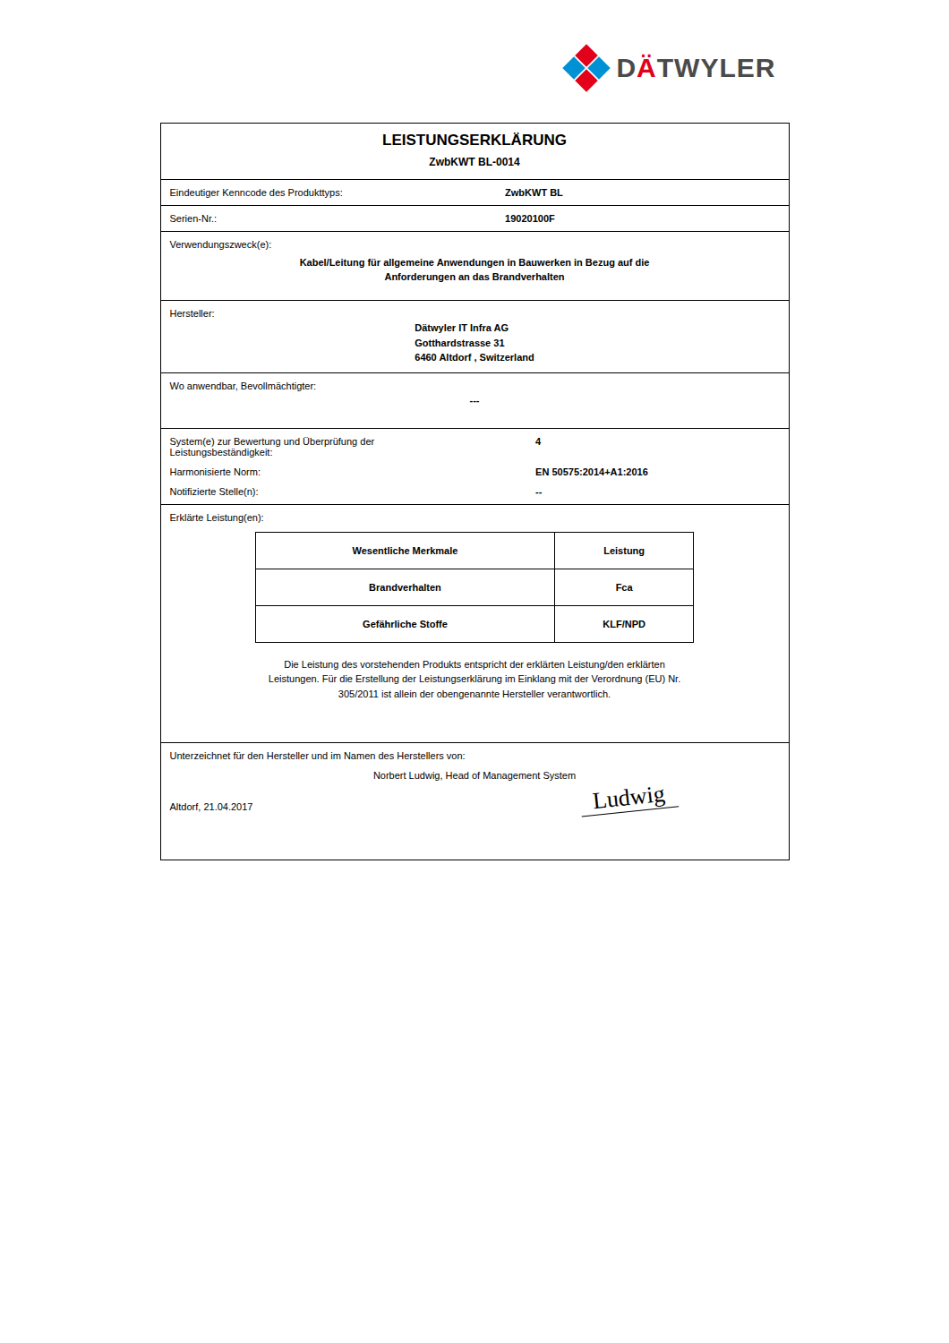DÄTWYLER
| LEISTUNGSERKLÄRUNG ZwbKWT BL-0014 |
| Eindeutiger Kenncode des Produkttyps: ZwbKWT BL |
| Serien-Nr.: 19020100F |
| Verwendungszweck(e): Kabel/Leitung für allgemeine Anwendungen in Bauwerken in Bezug auf die Anforderungen an das Brandverhalten |
| Hersteller: Dätwyler IT Infra AG Gotthardstrasse 31 6460 Altdorf , Switzerland |
| Wo anwendbar, Bevollmächtigter: --- |
| System(e) zur Bewertung und Überprüfung der Leistungsbeständigkeit: 4 Harmonisierte Norm: EN 50575:2014+A1:2016 Notifizierte Stelle(n): -- |
| Erklärte Leistung(en): / Wesentliche Merkmale / Leistung / / Brandverhalten / Fca / / Gefährliche Stoffe / KLF/NPD / Die Leistung des vorstehenden Produkts entspricht der erklärten Leistung/den erklärten Leistungen. Für die Erstellung der Leistungserklärung im Einklang mit der Verordnung (EU) Nr. 305/2011 ist allein der obengenannte Hersteller verantwortlich. |
| Unterzeichnet für den Hersteller und im Namen des Herstellers von: Norbert Ludwig, Head of Management System Altdorf, 21.04.2017 Ludwig |